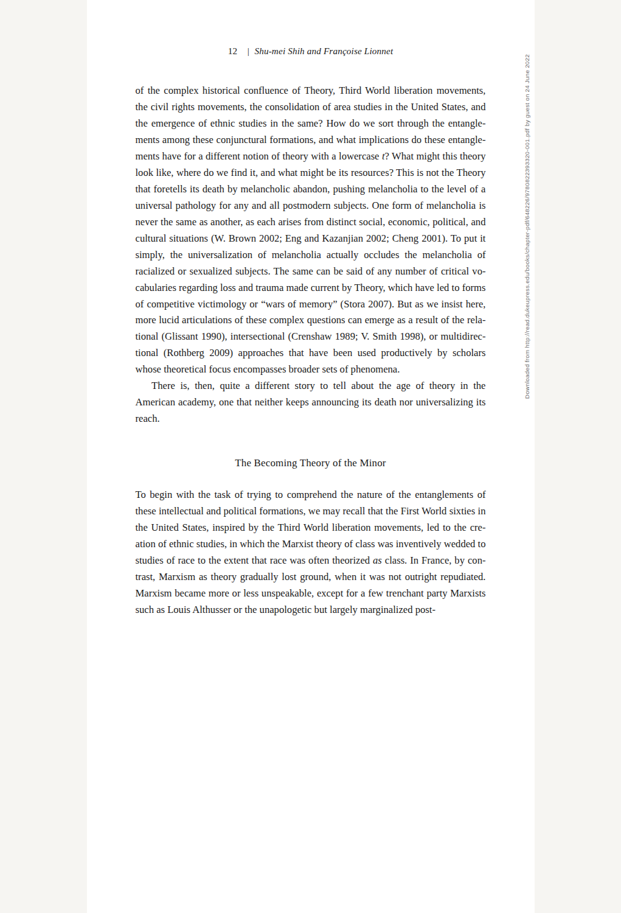12|Shu-mei Shih and Françoise Lionnet
of the complex historical confluence of Theory, Third World liberation movements, the civil rights movements, the consolidation of area studies in the United States, and the emergence of ethnic studies in the same? How do we sort through the entanglements among these conjunctural formations, and what implications do these entanglements have for a different notion of theory with a lowercase t? What might this theory look like, where do we find it, and what might be its resources? This is not the Theory that foretells its death by melancholic abandon, pushing melancholia to the level of a universal pathology for any and all postmodern subjects. One form of melancholia is never the same as another, as each arises from distinct social, economic, political, and cultural situations (W. Brown 2002; Eng and Kazanjian 2002; Cheng 2001). To put it simply, the universalization of melancholia actually occludes the melancholia of racialized or sexualized subjects. The same can be said of any number of critical vocabularies regarding loss and trauma made current by Theory, which have led to forms of competitive victimology or “wars of memory” (Stora 2007). But as we insist here, more lucid articulations of these complex questions can emerge as a result of the relational (Glissant 1990), intersectional (Crenshaw 1989; V. Smith 1998), or multidirectional (Rothberg 2009) approaches that have been used productively by scholars whose theoretical focus encompasses broader sets of phenomena.
There is, then, quite a different story to tell about the age of theory in the American academy, one that neither keeps announcing its death nor universalizing its reach.
The Becoming Theory of the Minor
To begin with the task of trying to comprehend the nature of the entanglements of these intellectual and political formations, we may recall that the First World sixties in the United States, inspired by the Third World liberation movements, led to the creation of ethnic studies, in which the Marxist theory of class was inventively wedded to studies of race to the extent that race was often theorized as class. In France, by contrast, Marxism as theory gradually lost ground, when it was not outright repudiated. Marxism became more or less unspeakable, except for a few trenchant party Marxists such as Louis Althusser or the unapologetic but largely marginalized post-
Downloaded from http://read.dukeupress.edu/books/chapter-pdf/648226/9780822393320-001.pdf by guest on 24 June 2022